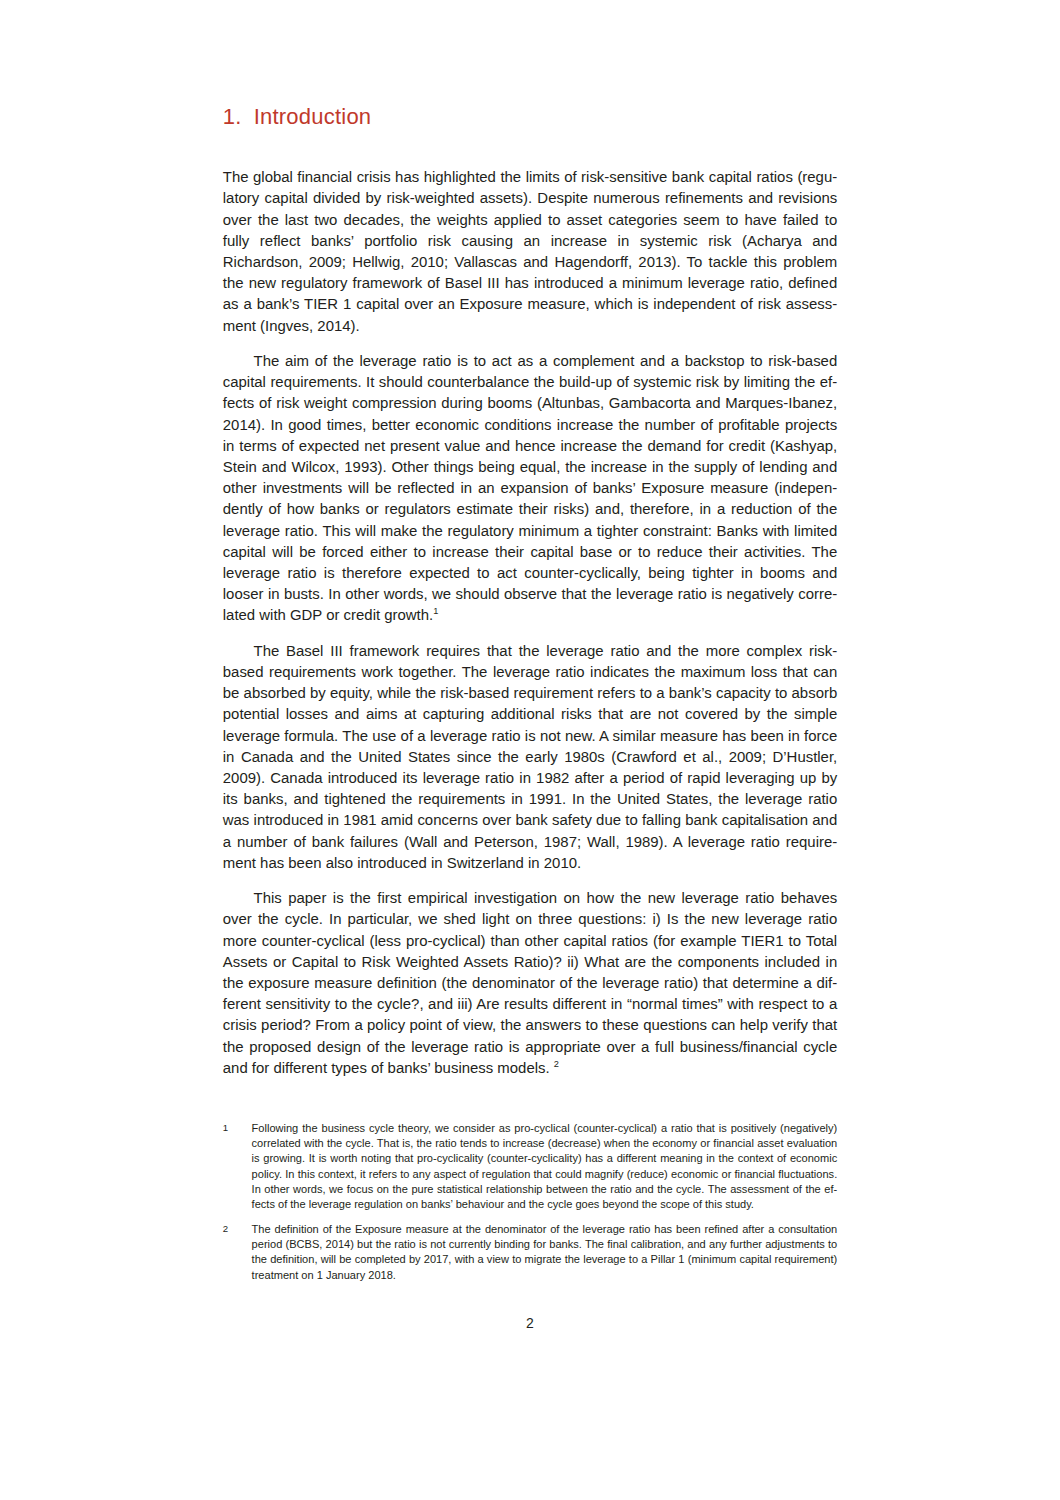1. Introduction
The global financial crisis has highlighted the limits of risk-sensitive bank capital ratios (regulatory capital divided by risk-weighted assets). Despite numerous refinements and revisions over the last two decades, the weights applied to asset categories seem to have failed to fully reflect banks’ portfolio risk causing an increase in systemic risk (Acharya and Richardson, 2009; Hellwig, 2010; Vallascas and Hagendorff, 2013). To tackle this problem the new regulatory framework of Basel III has introduced a minimum leverage ratio, defined as a bank’s TIER 1 capital over an Exposure measure, which is independent of risk assessment (Ingves, 2014).
The aim of the leverage ratio is to act as a complement and a backstop to risk-based capital requirements. It should counterbalance the build-up of systemic risk by limiting the effects of risk weight compression during booms (Altunbas, Gambacorta and Marques-Ibanez, 2014). In good times, better economic conditions increase the number of profitable projects in terms of expected net present value and hence increase the demand for credit (Kashyap, Stein and Wilcox, 1993). Other things being equal, the increase in the supply of lending and other investments will be reflected in an expansion of banks’ Exposure measure (independently of how banks or regulators estimate their risks) and, therefore, in a reduction of the leverage ratio. This will make the regulatory minimum a tighter constraint: Banks with limited capital will be forced either to increase their capital base or to reduce their activities. The leverage ratio is therefore expected to act counter-cyclically, being tighter in booms and looser in busts. In other words, we should observe that the leverage ratio is negatively correlated with GDP or credit growth.1
The Basel III framework requires that the leverage ratio and the more complex risk-based requirements work together. The leverage ratio indicates the maximum loss that can be absorbed by equity, while the risk-based requirement refers to a bank’s capacity to absorb potential losses and aims at capturing additional risks that are not covered by the simple leverage formula. The use of a leverage ratio is not new. A similar measure has been in force in Canada and the United States since the early 1980s (Crawford et al., 2009; D’Hustler, 2009). Canada introduced its leverage ratio in 1982 after a period of rapid leveraging up by its banks, and tightened the requirements in 1991. In the United States, the leverage ratio was introduced in 1981 amid concerns over bank safety due to falling bank capitalisation and a number of bank failures (Wall and Peterson, 1987; Wall, 1989). A leverage ratio requirement has been also introduced in Switzerland in 2010.
This paper is the first empirical investigation on how the new leverage ratio behaves over the cycle. In particular, we shed light on three questions: i) Is the new leverage ratio more counter-cyclical (less pro-cyclical) than other capital ratios (for example TIER1 to Total Assets or Capital to Risk Weighted Assets Ratio)? ii) What are the components included in the exposure measure definition (the denominator of the leverage ratio) that determine a different sensitivity to the cycle?, and iii) Are results different in “normal times” with respect to a crisis period? From a policy point of view, the answers to these questions can help verify that the proposed design of the leverage ratio is appropriate over a full business/financial cycle and for different types of banks’ business models. 2
1
Following the business cycle theory, we consider as pro-cyclical (counter-cyclical) a ratio that is positively (negatively) correlated with the cycle. That is, the ratio tends to increase (decrease) when the economy or financial asset evaluation is growing. It is worth noting that pro-cyclicality (counter-cyclicality) has a different meaning in the context of economic policy. In this context, it refers to any aspect of regulation that could magnify (reduce) economic or financial fluctuations. In other words, we focus on the pure statistical relationship between the ratio and the cycle. The assessment of the effects of the leverage regulation on banks’ behaviour and the cycle goes beyond the scope of this study.
2
The definition of the Exposure measure at the denominator of the leverage ratio has been refined after a consultation period (BCBS, 2014) but the ratio is not currently binding for banks. The final calibration, and any further adjustments to the definition, will be completed by 2017, with a view to migrate the leverage to a Pillar 1 (minimum capital requirement) treatment on 1 January 2018.
2